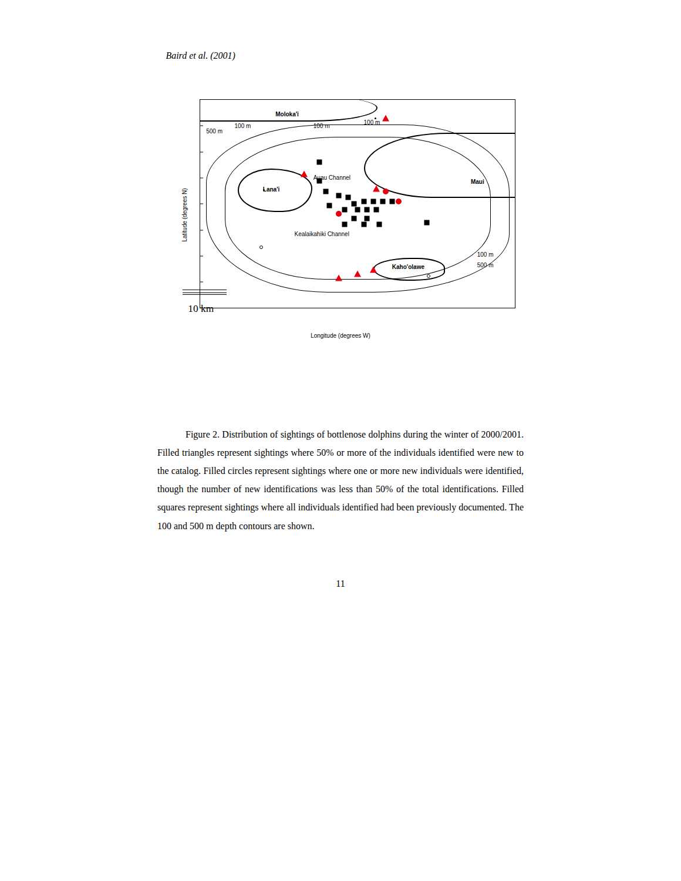Baird et al. (2001)
Latitude (degrees N)
Longitude (degrees W)
21.2
21.1
21
20.9
20.8
20.7
20.6
20.5
20.4
157.2
157.1
157
156.9
156.8
156.7
156.6
156.5
156.4
156.3
Moloka'i
Lana'i
Maui
Kaho'olawe
100 m
500 m
100 m
100 m
100 m
500 m
Auau Channel
Kealaikahiki Channel
10 km
Figure 2. Distribution of sightings of bottlenose dolphins during the winter of 2000/2001. Filled triangles represent sightings where 50% or more of the individuals identified were new to the catalog. Filled circles represent sightings where one or more new individuals were identified, though the number of new identifications was less than 50% of the total identifications. Filled squares represent sightings where all individuals identified had been previously documented. The 100 and 500 m depth contours are shown.
11